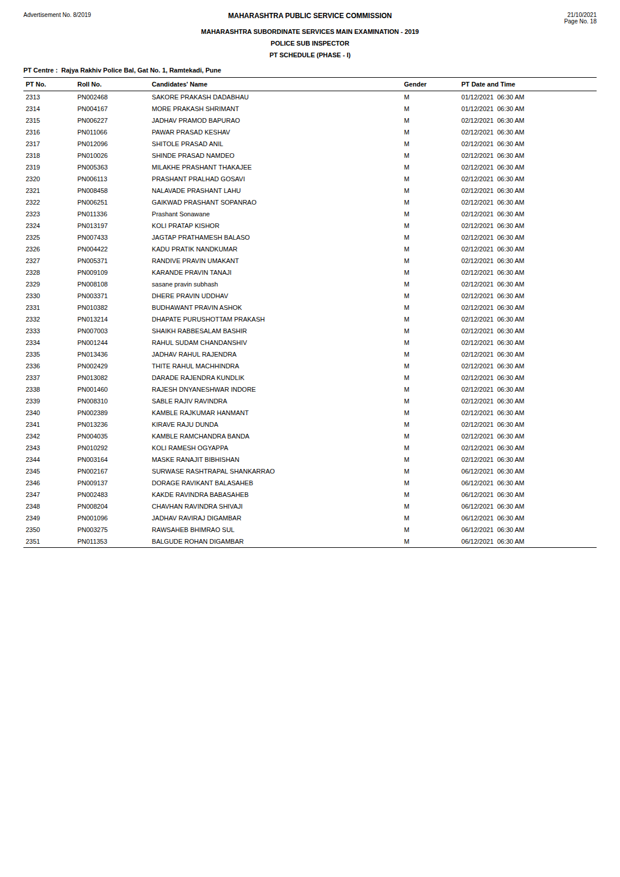Advertisement No. 8/2019
MAHARASHTRA PUBLIC SERVICE COMMISSION
21/10/2021
Page No. 18
MAHARASHTRA SUBORDINATE SERVICES MAIN EXAMINATION - 2019
POLICE SUB INSPECTOR
PT SCHEDULE (PHASE - I)
PT Centre : Rajya Rakhiv Police Bal, Gat No. 1, Ramtekadi, Pune
| PT No. | Roll No. | Candidates' Name | Gender | PT Date and Time |
| --- | --- | --- | --- | --- |
| 2313 | PN002468 | SAKORE PRAKASH DADABHAU | M | 01/12/2021 06:30 AM |
| 2314 | PN004167 | MORE PRAKASH SHRIMANT | M | 01/12/2021 06:30 AM |
| 2315 | PN006227 | JADHAV PRAMOD BAPURAO | M | 02/12/2021 06:30 AM |
| 2316 | PN011066 | PAWAR PRASAD KESHAV | M | 02/12/2021 06:30 AM |
| 2317 | PN012096 | SHITOLE PRASAD ANIL | M | 02/12/2021 06:30 AM |
| 2318 | PN010026 | SHINDE PRASAD NAMDEO | M | 02/12/2021 06:30 AM |
| 2319 | PN005363 | MILAKHE PRASHANT THAKAJEE | M | 02/12/2021 06:30 AM |
| 2320 | PN006113 | PRASHANT PRALHAD GOSAVI | M | 02/12/2021 06:30 AM |
| 2321 | PN008458 | NALAVADE PRASHANT LAHU | M | 02/12/2021 06:30 AM |
| 2322 | PN006251 | GAIKWAD PRASHANT SOPANRAO | M | 02/12/2021 06:30 AM |
| 2323 | PN011336 | Prashant Sonawane | M | 02/12/2021 06:30 AM |
| 2324 | PN013197 | KOLI PRATAP KISHOR | M | 02/12/2021 06:30 AM |
| 2325 | PN007433 | JAGTAP PRATHAMESH BALASO | M | 02/12/2021 06:30 AM |
| 2326 | PN004422 | KADU PRATIK NANDKUMAR | M | 02/12/2021 06:30 AM |
| 2327 | PN005371 | RANDIVE PRAVIN UMAKANT | M | 02/12/2021 06:30 AM |
| 2328 | PN009109 | KARANDE PRAVIN TANAJI | M | 02/12/2021 06:30 AM |
| 2329 | PN008108 | sasane pravin subhash | M | 02/12/2021 06:30 AM |
| 2330 | PN003371 | DHERE PRAVIN UDDHAV | M | 02/12/2021 06:30 AM |
| 2331 | PN010382 | BUDHAWANT PRAVIN ASHOK | M | 02/12/2021 06:30 AM |
| 2332 | PN013214 | DHAPATE PURUSHOTTAM PRAKASH | M | 02/12/2021 06:30 AM |
| 2333 | PN007003 | SHAIKH RABBESALAM BASHIR | M | 02/12/2021 06:30 AM |
| 2334 | PN001244 | RAHUL SUDAM CHANDANSHIV | M | 02/12/2021 06:30 AM |
| 2335 | PN013436 | JADHAV RAHUL RAJENDRA | M | 02/12/2021 06:30 AM |
| 2336 | PN002429 | THITE RAHUL MACHHINDRA | M | 02/12/2021 06:30 AM |
| 2337 | PN013082 | DARADE RAJENDRA KUNDLIK | M | 02/12/2021 06:30 AM |
| 2338 | PN001460 | RAJESH DNYANESHWAR INDORE | M | 02/12/2021 06:30 AM |
| 2339 | PN008310 | SABLE RAJIV RAVINDRA | M | 02/12/2021 06:30 AM |
| 2340 | PN002389 | KAMBLE RAJKUMAR HANMANT | M | 02/12/2021 06:30 AM |
| 2341 | PN013236 | KIRAVE RAJU DUNDA | M | 02/12/2021 06:30 AM |
| 2342 | PN004035 | KAMBLE RAMCHANDRA BANDA | M | 02/12/2021 06:30 AM |
| 2343 | PN010292 | KOLI RAMESH OGYAPPA | M | 02/12/2021 06:30 AM |
| 2344 | PN003164 | MASKE RANAJIT BIBHISHAN | M | 02/12/2021 06:30 AM |
| 2345 | PN002167 | SURWASE RASHTRAPAL SHANKARRAO | M | 06/12/2021 06:30 AM |
| 2346 | PN009137 | DORAGE RAVIKANT BALASAHEB | M | 06/12/2021 06:30 AM |
| 2347 | PN002483 | KAKDE RAVINDRA BABASAHEB | M | 06/12/2021 06:30 AM |
| 2348 | PN008204 | CHAVHAN RAVINDRA SHIVAJI | M | 06/12/2021 06:30 AM |
| 2349 | PN001096 | JADHAV RAVIRAJ DIGAMBAR | M | 06/12/2021 06:30 AM |
| 2350 | PN003275 | RAWSAHEB BHIMRAO SUL | M | 06/12/2021 06:30 AM |
| 2351 | PN011353 | BALGUDE ROHAN DIGAMBAR | M | 06/12/2021 06:30 AM |